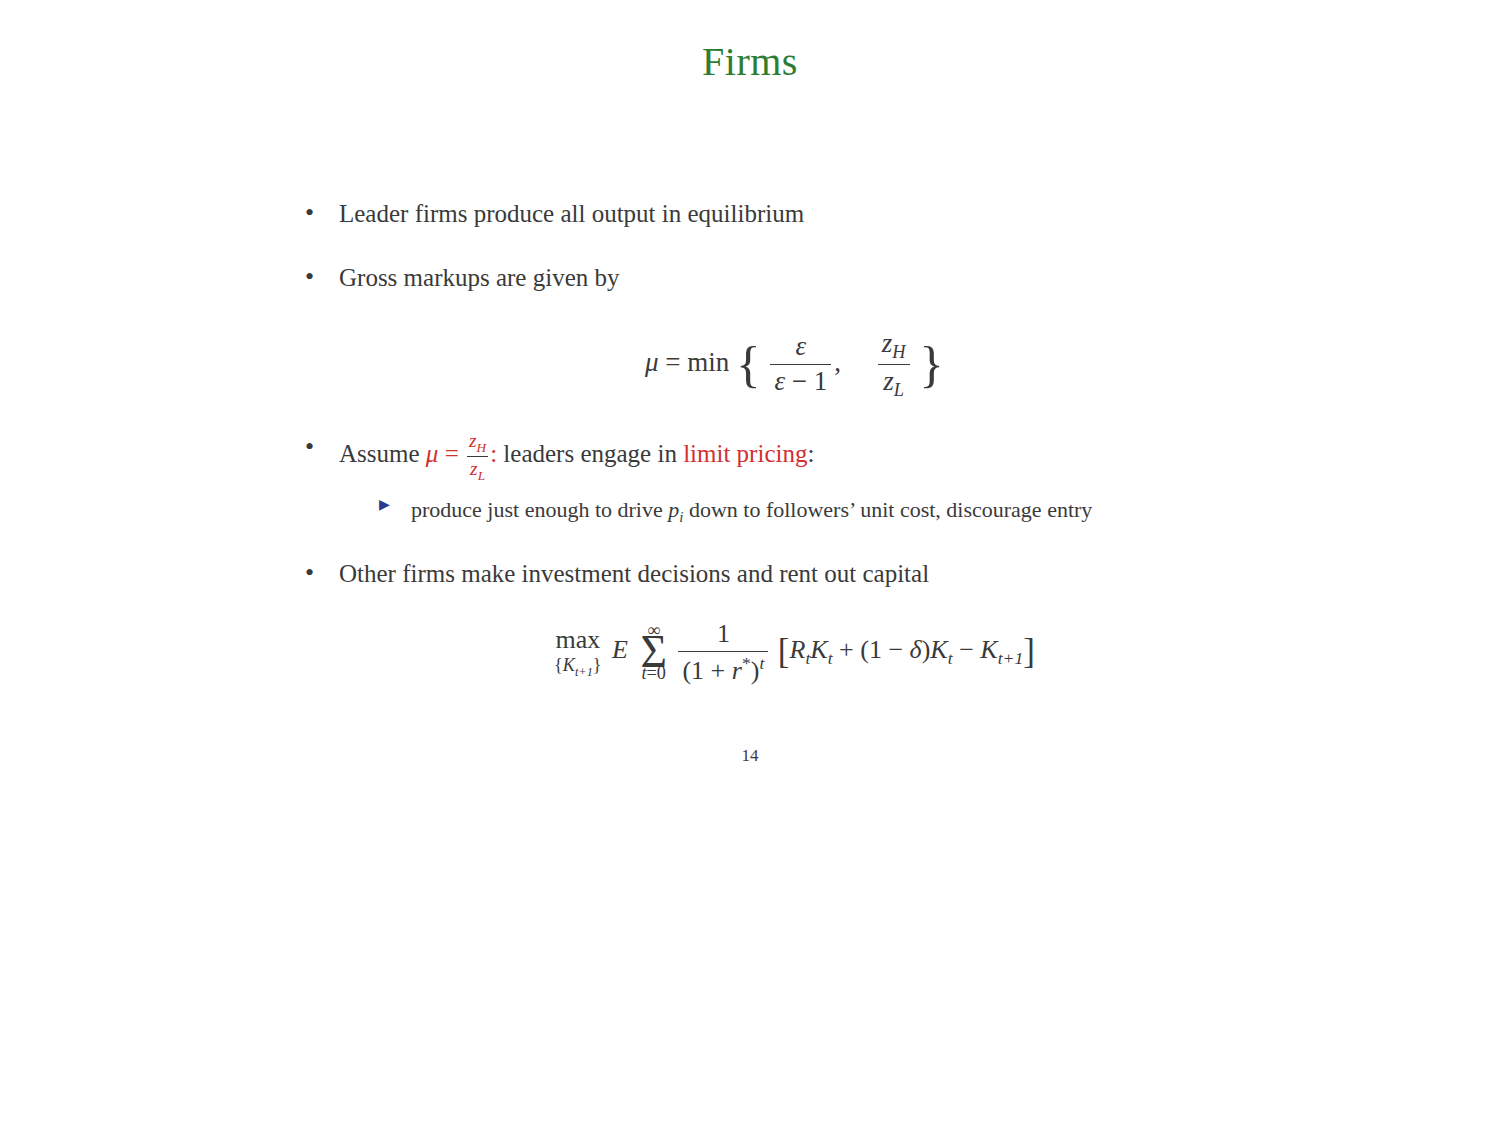Firms
Leader firms produce all output in equilibrium
Gross markups are given by
μ = min { ε ε − 1 , zH zL }
Assume μ = zH zL : leaders engage in limit pricing:
produce just enough to drive pi down to followers’ unit cost, discourage entry
Other firms make investment decisions and rent out capital
max {Kt+1} E Σ ∞ t=0 1 (1 + r*)t [RtKt + (1 − δ)Kt − Kt+1]
14